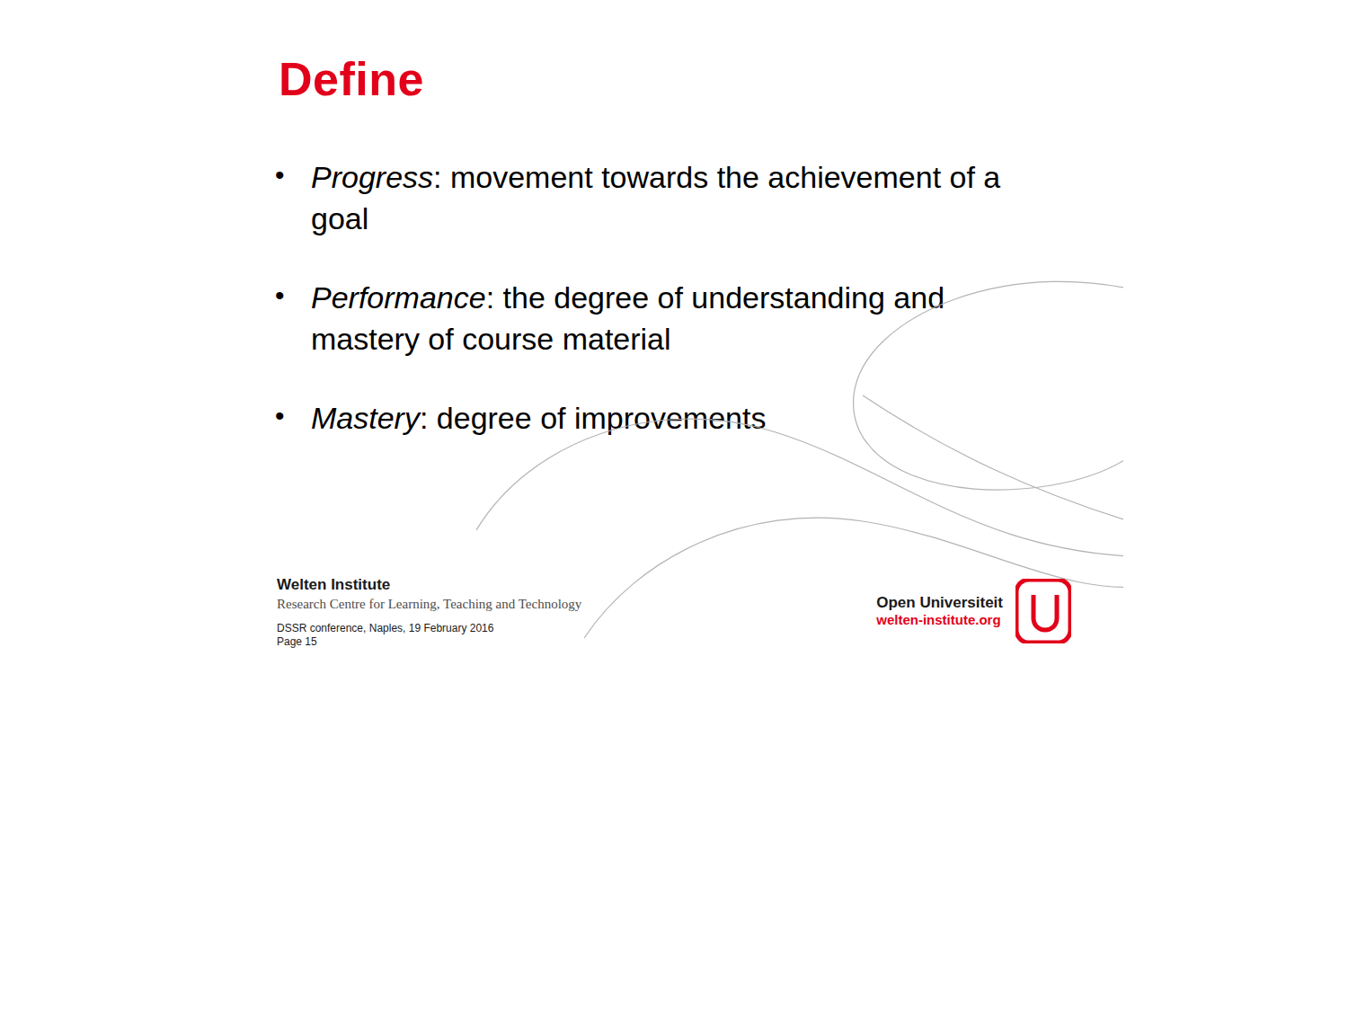Define
Progress: movement towards the achievement of a goal
Performance: the degree of understanding and mastery of course material
Mastery: degree of improvements
Welten Institute
Research Centre for Learning, Teaching and Technology
DSSR conference, Naples, 19 February 2016
Page 15
Open Universiteit
welten-institute.org